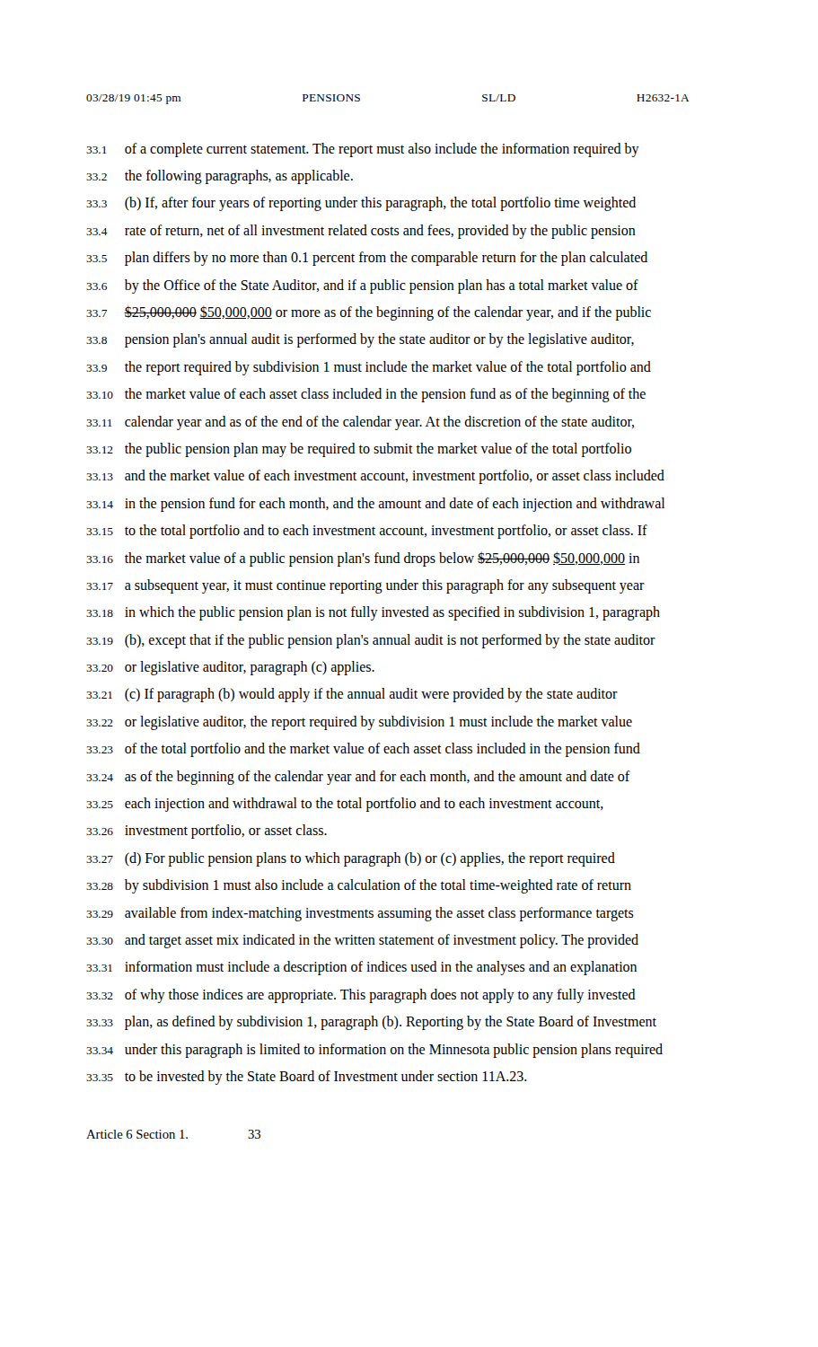03/28/19 01:45 pm PENSIONS SL/LD H2632-1A
33.1
of a complete current statement. The report must also include the information required by
33.2
the following paragraphs, as applicable.
33.3
(b) If, after four years of reporting under this paragraph, the total portfolio time weighted
33.4
rate of return, net of all investment related costs and fees, provided by the public pension
33.5
plan differs by no more than 0.1 percent from the comparable return for the plan calculated
33.6
by the Office of the State Auditor, and if a public pension plan has a total market value of
33.7
$25,000,000 $50,000,000 or more as of the beginning of the calendar year, and if the public
33.8
pension plan's annual audit is performed by the state auditor or by the legislative auditor,
33.9
the report required by subdivision 1 must include the market value of the total portfolio and
33.10
the market value of each asset class included in the pension fund as of the beginning of the
33.11
calendar year and as of the end of the calendar year. At the discretion of the state auditor,
33.12
the public pension plan may be required to submit the market value of the total portfolio
33.13
and the market value of each investment account, investment portfolio, or asset class included
33.14
in the pension fund for each month, and the amount and date of each injection and withdrawal
33.15
to the total portfolio and to each investment account, investment portfolio, or asset class. If
33.16
the market value of a public pension plan's fund drops below $25,000,000 $50,000,000 in
33.17
a subsequent year, it must continue reporting under this paragraph for any subsequent year
33.18
in which the public pension plan is not fully invested as specified in subdivision 1, paragraph
33.19
(b), except that if the public pension plan's annual audit is not performed by the state auditor
33.20
or legislative auditor, paragraph (c) applies.
33.21
(c) If paragraph (b) would apply if the annual audit were provided by the state auditor
33.22
or legislative auditor, the report required by subdivision 1 must include the market value
33.23
of the total portfolio and the market value of each asset class included in the pension fund
33.24
as of the beginning of the calendar year and for each month, and the amount and date of
33.25
each injection and withdrawal to the total portfolio and to each investment account,
33.26
investment portfolio, or asset class.
33.27
(d) For public pension plans to which paragraph (b) or (c) applies, the report required
33.28
by subdivision 1 must also include a calculation of the total time-weighted rate of return
33.29
available from index-matching investments assuming the asset class performance targets
33.30
and target asset mix indicated in the written statement of investment policy. The provided
33.31
information must include a description of indices used in the analyses and an explanation
33.32
of why those indices are appropriate. This paragraph does not apply to any fully invested
33.33
plan, as defined by subdivision 1, paragraph (b). Reporting by the State Board of Investment
33.34
under this paragraph is limited to information on the Minnesota public pension plans required
33.35
to be invested by the State Board of Investment under section 11A.23.
Article 6 Section 1. 33